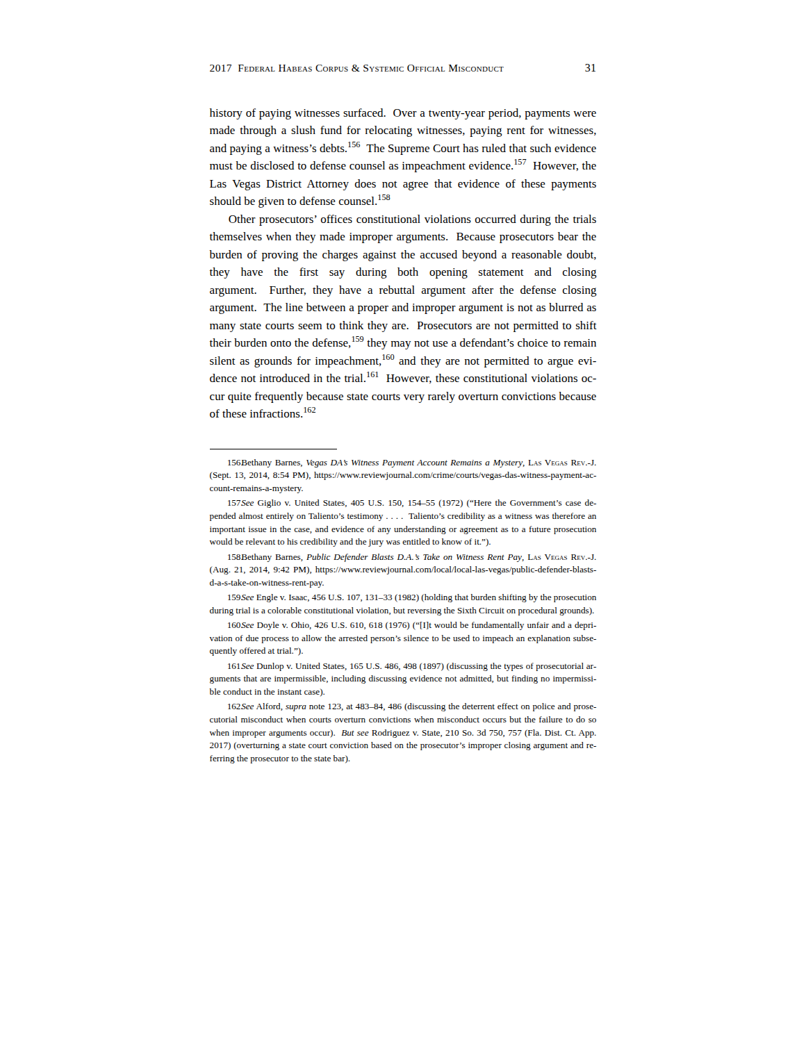2017 Federal Habeas Corpus & Systemic Official Misconduct 31
history of paying witnesses surfaced. Over a twenty-year period, payments were made through a slush fund for relocating witnesses, paying rent for witnesses, and paying a witness’s debts.156 The Supreme Court has ruled that such evidence must be disclosed to defense counsel as impeachment evidence.157 However, the Las Vegas District Attorney does not agree that evidence of these payments should be given to defense counsel.158
Other prosecutors’ offices constitutional violations occurred during the trials themselves when they made improper arguments. Because prosecutors bear the burden of proving the charges against the accused beyond a reasonable doubt, they have the first say during both opening statement and closing argument. Further, they have a rebuttal argument after the defense closing argument. The line between a proper and improper argument is not as blurred as many state courts seem to think they are. Prosecutors are not permitted to shift their burden onto the defense,159 they may not use a defendant’s choice to remain silent as grounds for impeachment,160 and they are not permitted to argue evidence not introduced in the trial.161 However, these constitutional violations occur quite frequently because state courts very rarely overturn convictions because of these infractions.162
156. Bethany Barnes, Vegas DA’s Witness Payment Account Remains a Mystery, Las Vegas Rev.-J. (Sept. 13, 2014, 8:54 PM), https://www.reviewjournal.com/crime/courts/vegas-das-witness-payment-account-remains-a-mystery.
157. See Giglio v. United States, 405 U.S. 150, 154–55 (1972) (“Here the Government’s case depended almost entirely on Taliento’s testimony . . . . Taliento’s credibility as a witness was therefore an important issue in the case, and evidence of any understanding or agreement as to a future prosecution would be relevant to his credibility and the jury was entitled to know of it.”).
158. Bethany Barnes, Public Defender Blasts D.A.’s Take on Witness Rent Pay, Las Vegas Rev.-J. (Aug. 21, 2014, 9:42 PM), https://www.reviewjournal.com/local/local-las-vegas/public-defender-blasts-d-a-s-take-on-witness-rent-pay.
159. See Engle v. Isaac, 456 U.S. 107, 131–33 (1982) (holding that burden shifting by the prosecution during trial is a colorable constitutional violation, but reversing the Sixth Circuit on procedural grounds).
160. See Doyle v. Ohio, 426 U.S. 610, 618 (1976) (“[I]t would be fundamentally unfair and a deprivation of due process to allow the arrested person’s silence to be used to impeach an explanation subsequently offered at trial.”).
161. See Dunlop v. United States, 165 U.S. 486, 498 (1897) (discussing the types of prosecutorial arguments that are impermissible, including discussing evidence not admitted, but finding no impermissible conduct in the instant case).
162. See Alford, supra note 123, at 483–84, 486 (discussing the deterrent effect on police and prosecutorial misconduct when courts overturn convictions when misconduct occurs but the failure to do so when improper arguments occur). But see Rodriguez v. State, 210 So. 3d 750, 757 (Fla. Dist. Ct. App. 2017) (overturning a state court conviction based on the prosecutor’s improper closing argument and referring the prosecutor to the state bar).